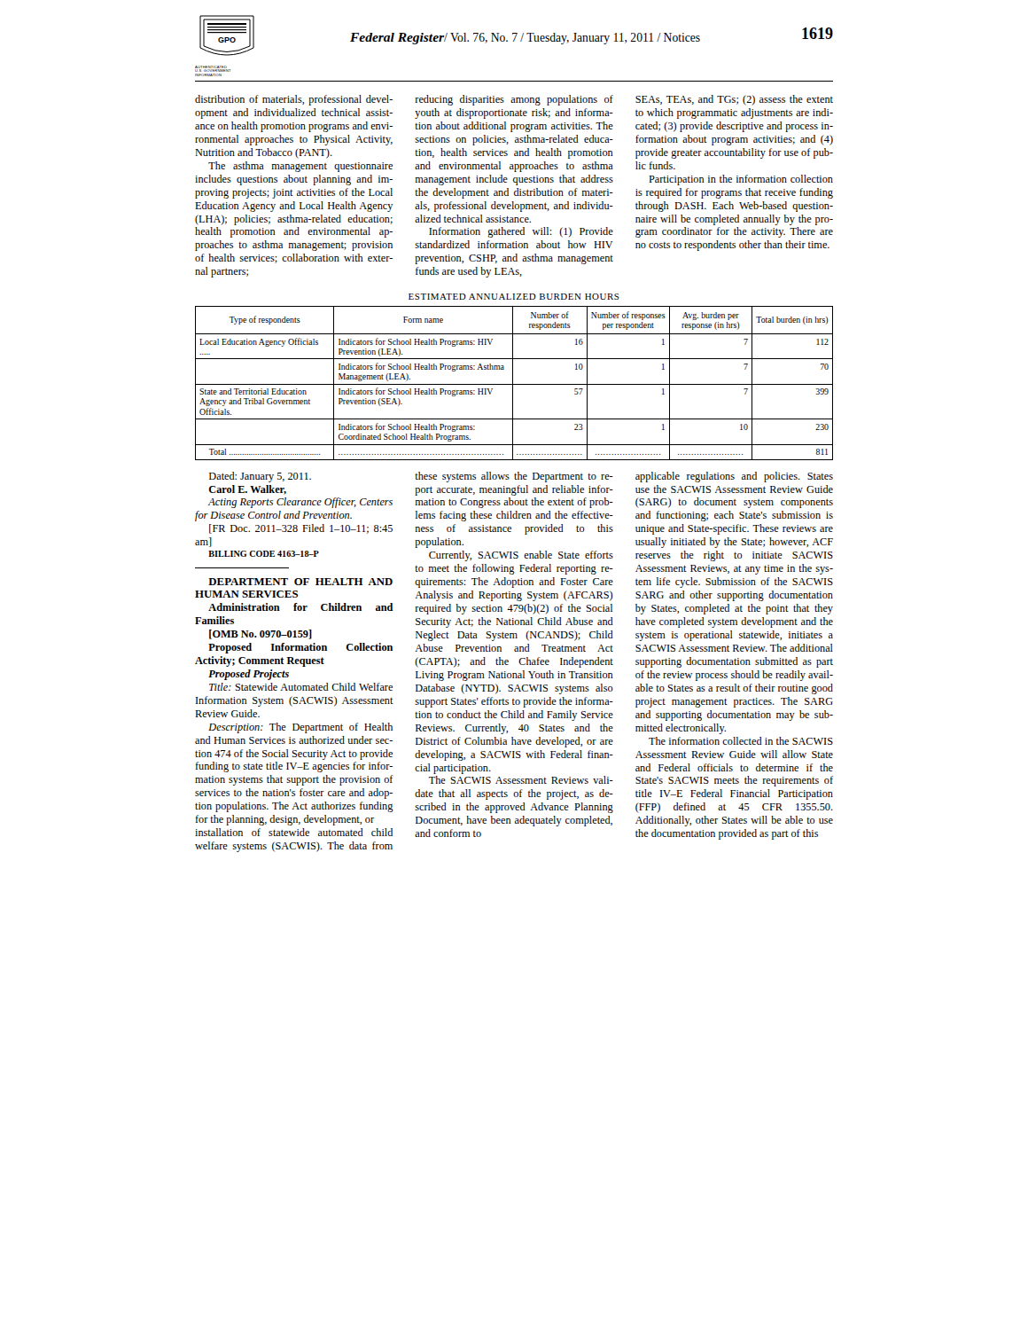GPO
Authenticated
U.S. Government
Information
Federal Register/ Vol. 76, No. 7 / Tuesday, January 11, 2011 / Notices
1619
distribution of materials, professional development and individualized technical assistance on health promotion programs and environmental approaches to Physical Activity, Nutrition and Tobacco (PANT).
The asthma management questionnaire includes questions about planning and improving projects; joint activities of the Local Education Agency and Local Health Agency (LHA); policies; asthma-related education; health promotion and environmental approaches to asthma management; provision of health services; collaboration with external partners;
reducing disparities among populations of youth at disproportionate risk; and information about additional program activities. The sections on policies, asthma-related education, health services and health promotion and environmental approaches to asthma management include questions that address the development and distribution of materials, professional development, and individualized technical assistance.
Information gathered will: (1) Provide standardized information about how HIV prevention, CSHP, and asthma management funds are used by LEAs,
SEAs, TEAs, and TGs; (2) assess the extent to which programmatic adjustments are indicated; (3) provide descriptive and process information about program activities; and (4) provide greater accountability for use of public funds.
Participation in the information collection is required for programs that receive funding through DASH. Each Web-based questionnaire will be completed annually by the program coordinator for the activity. There are no costs to respondents other than their time.
Estimated Annualized Burden Hours
| Type of respondents | Form name | Number of respondents | Number of responses per respondent | Avg. burden per response (in hrs) | Total burden (in hrs) |
| --- | --- | --- | --- | --- | --- |
| Local Education Agency Officials ..... | Indicators for School Health Programs: HIV Prevention (LEA). | 16 | 1 | 7 | 112 |
| | Indicators for School Health Programs: Asthma Management (LEA). | 10 | 1 | 7 | 70 |
| State and Territorial Education Agency and Tribal Government Officials. | Indicators for School Health Programs: HIV Prevention (SEA). | 57 | 1 | 7 | 399 |
| | Indicators for School Health Programs: Coordinated School Health Programs. | 23 | 1 | 10 | 230 |
| Total .......................................... | ............................................................ | ........................ | ........................ | ........................ | 811 |
Dated: January 5, 2011.
Carol E. Walker,
Acting Reports Clearance Officer, Centers for Disease Control and Prevention.
[FR Doc. 2011–328 Filed 1–10–11; 8:45 am]
BILLING CODE 4163–18–P
DEPARTMENT OF HEALTH AND HUMAN SERVICES
Administration for Children and Families
[OMB No. 0970–0159]
Proposed Information Collection Activity; Comment Request
Proposed Projects
Title: Statewide Automated Child Welfare Information System (SACWIS) Assessment Review Guide.
Description: The Department of Health and Human Services is authorized under section 474 of the Social Security Act to provide funding to state title IV–E agencies for information systems that support the provision of services to the nation's foster care and adoption populations. The Act authorizes funding for the planning, design, development, or
installation of statewide automated child welfare systems (SACWIS). The data from these systems allows the Department to report accurate, meaningful and reliable information to Congress about the extent of problems facing these children and the effectiveness of assistance provided to this population.
Currently, SACWIS enable State efforts to meet the following Federal reporting requirements: The Adoption and Foster Care Analysis and Reporting System (AFCARS) required by section 479(b)(2) of the Social Security Act; the National Child Abuse and Neglect Data System (NCANDS); Child Abuse Prevention and Treatment Act (CAPTA); and the Chafee Independent Living Program National Youth in Transition Database (NYTD). SACWIS systems also support States' efforts to provide the information to conduct the Child and Family Service Reviews. Currently, 40 States and the District of Columbia have developed, or are developing, a SACWIS with Federal financial participation.
The SACWIS Assessment Reviews validate that all aspects of the project, as described in the approved Advance Planning Document, have been adequately completed, and conform to
applicable regulations and policies. States use the SACWIS Assessment Review Guide (SARG) to document system components and functioning; each State's submission is unique and State-specific. These reviews are usually initiated by the State; however, ACF reserves the right to initiate SACWIS Assessment Reviews, at any time in the system life cycle. Submission of the SACWIS SARG and other supporting documentation by States, completed at the point that they have completed system development and the system is operational statewide, initiates a SACWIS Assessment Review. The additional supporting documentation submitted as part of the review process should be readily available to States as a result of their routine good project management practices. The SARG and supporting documentation may be submitted electronically.
The information collected in the SACWIS Assessment Review Guide will allow State and Federal officials to determine if the State's SACWIS meets the requirements of title IV–E Federal Financial Participation (FFP) defined at 45 CFR 1355.50. Additionally, other States will be able to use the documentation provided as part of this